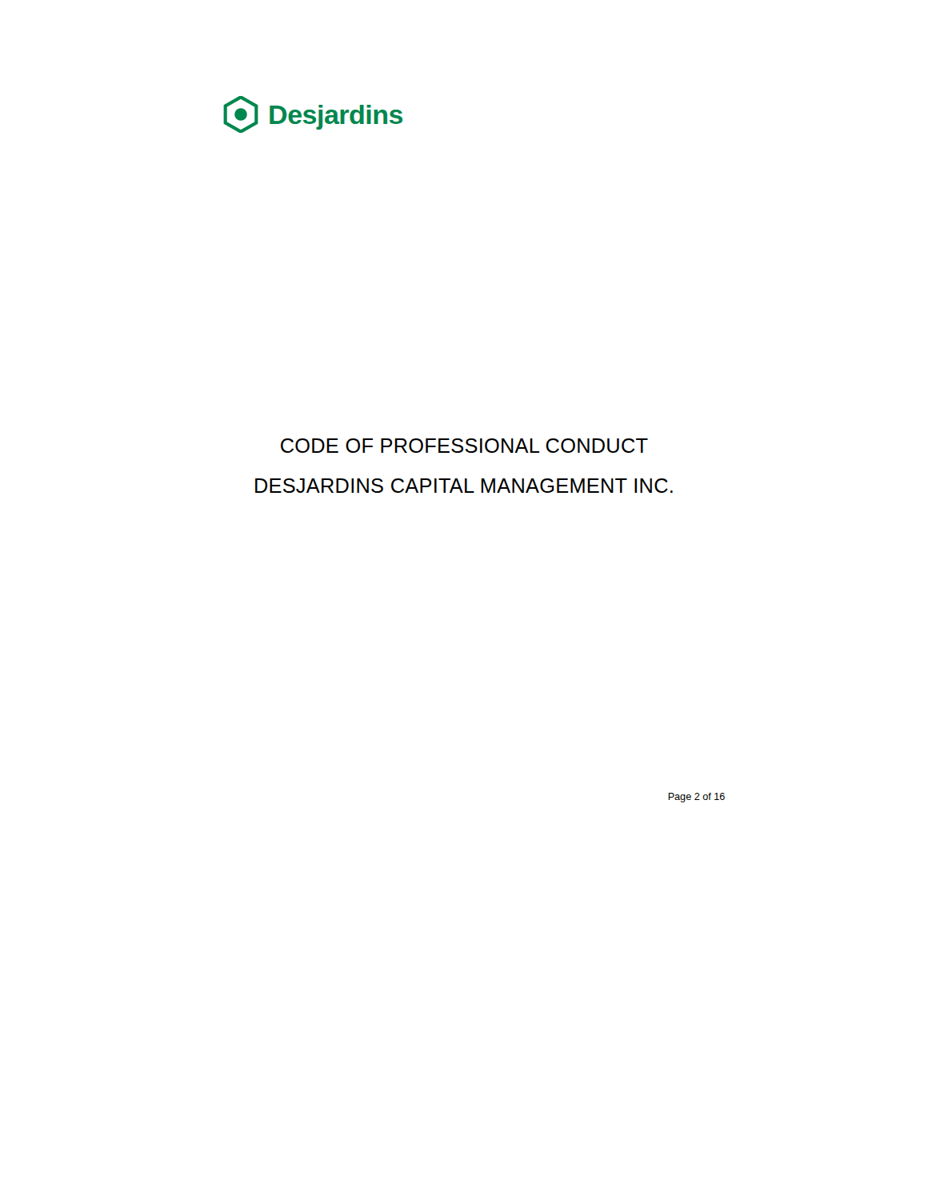Desjardins
CODE OF PROFESSIONAL CONDUCT
DESJARDINS CAPITAL MANAGEMENT INC.
Page 2 of 16